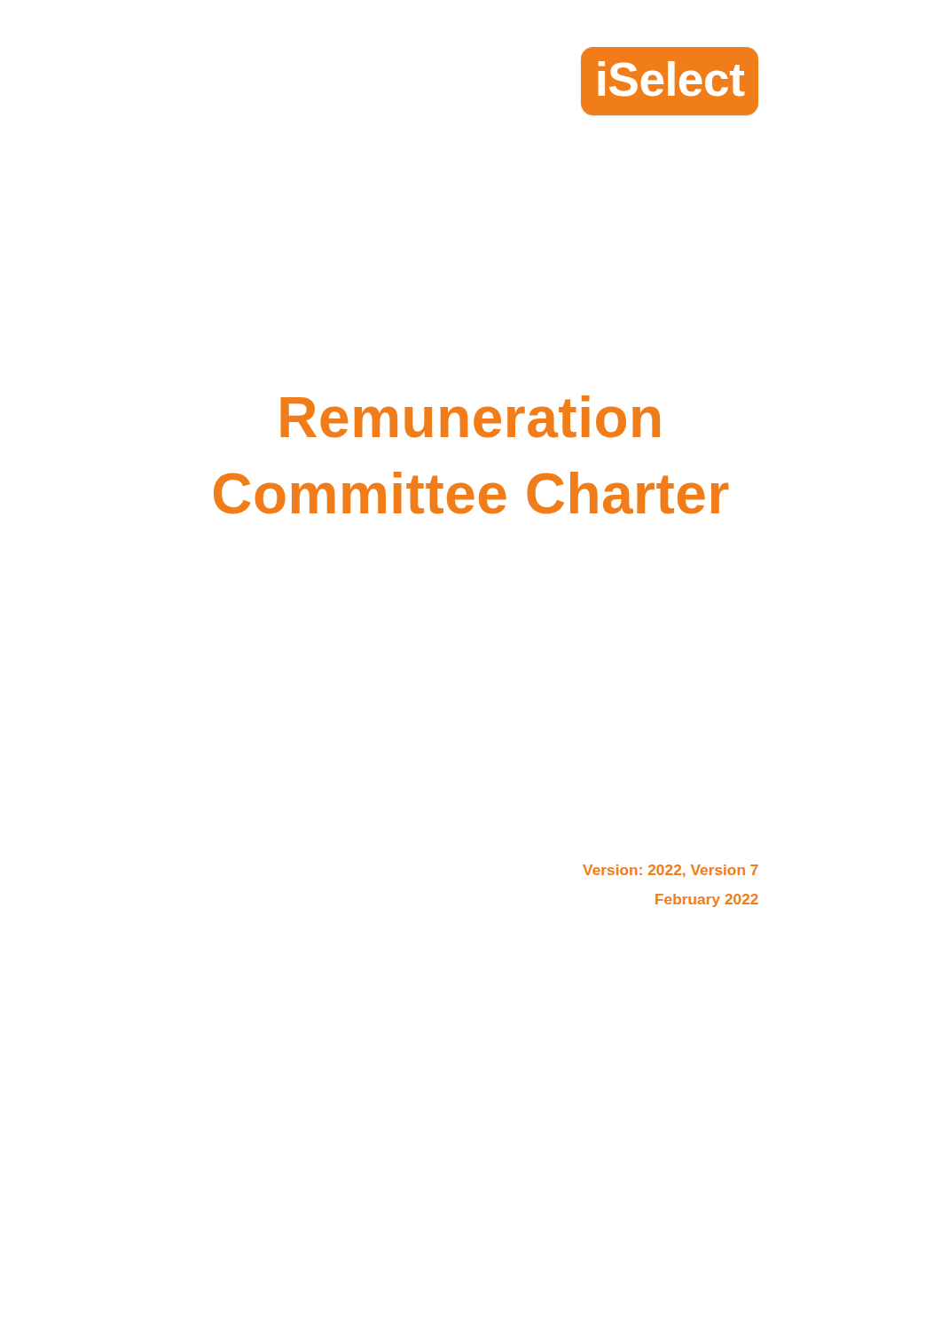i Select
Remuneration
Committee Charter
Version: 2022, Version 7
February 2022